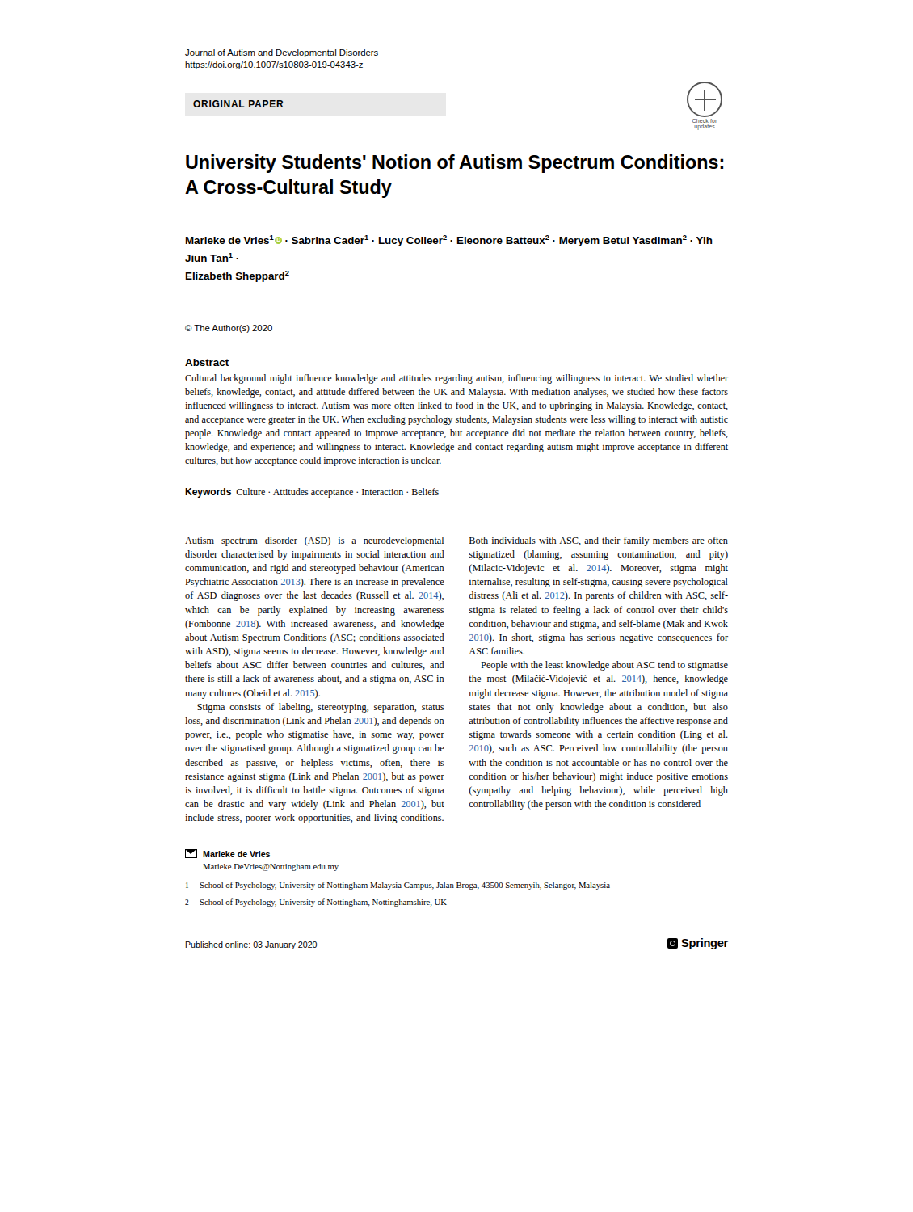Journal of Autism and Developmental Disorders https://doi.org/10.1007/s10803-019-04343-z
ORIGINAL PAPER
Check for
updates
University Students' Notion of Autism Spectrum Conditions:
A Cross-Cultural Study
Marieke de Vries1 · Sabrina Cader1 · Lucy Colleer2 · Eleonore Batteux2 · Meryem Betul Yasdiman2 · Yih Jiun Tan1 ·
Elizabeth Sheppard2
© The Author(s) 2020
Abstract
Cultural background might influence knowledge and attitudes regarding autism, influencing willingness to interact. We studied whether beliefs, knowledge, contact, and attitude differed between the UK and Malaysia. With mediation analyses, we studied how these factors influenced willingness to interact. Autism was more often linked to food in the UK, and to upbringing in Malaysia. Knowledge, contact, and acceptance were greater in the UK. When excluding psychology students, Malaysian students were less willing to interact with autistic people. Knowledge and contact appeared to improve acceptance, but acceptance did not mediate the relation between country, beliefs, knowledge, and experience; and willingness to interact. Knowledge and contact regarding autism might improve acceptance in different cultures, but how acceptance could improve interaction is unclear.
Keywords Culture · Attitudes acceptance · Interaction · Beliefs
Autism spectrum disorder (ASD) is a neurodevelopmental disorder characterised by impairments in social interaction and communication, and rigid and stereotyped behaviour (American Psychiatric Association 2013). There is an increase in prevalence of ASD diagnoses over the last decades (Russell et al. 2014), which can be partly explained by increasing awareness (Fombonne 2018). With increased awareness, and knowledge about Autism Spectrum Conditions (ASC; conditions associated with ASD), stigma seems to decrease. However, knowledge and beliefs about ASC differ between countries and cultures, and there is still a lack of awareness about, and a stigma on, ASC in many cultures (Obeid et al. 2015).
Stigma consists of labeling, stereotyping, separation, status loss, and discrimination (Link and Phelan 2001), and depends on power, i.e., people who stigmatise have, in some way, power over the stigmatised group. Although a stigmatized group can be described as passive, or helpless victims, often, there is resistance against stigma (Link and Phelan 2001), but as power is involved, it is difficult to battle stigma. Outcomes of stigma can be drastic and vary widely (Link and Phelan 2001), but include stress, poorer work opportunities, and living conditions. Both individuals with ASC, and their family members are often stigmatized (blaming, assuming contamination, and pity) (Milacic-Vidojevic et al. 2014). Moreover, stigma might internalise, resulting in self-stigma, causing severe psychological distress (Ali et al. 2012). In parents of children with ASC, self-stigma is related to feeling a lack of control over their child's condition, behaviour and stigma, and self-blame (Mak and Kwok 2010). In short, stigma has serious negative consequences for ASC families.
People with the least knowledge about ASC tend to stigmatise the most (Milačić-Vidojević et al. 2014), hence, knowledge might decrease stigma. However, the attribution model of stigma states that not only knowledge about a condition, but also attribution of controllability influences the affective response and stigma towards someone with a certain condition (Ling et al. 2010), such as ASC. Perceived low controllability (the person with the condition is not accountable or has no control over the condition or his/her behaviour) might induce positive emotions (sympathy and helping behaviour), while perceived high controllability (the person with the condition is considered
Marieke de Vries
Marieke.DeVries@Nottingham.edu.my
1
School of Psychology, University of Nottingham Malaysia Campus, Jalan Broga, 43500 Semenyih, Selangor, Malaysia
2
School of Psychology, University of Nottingham, Nottinghamshire, UK
Published online: 03 January 2020
Springer